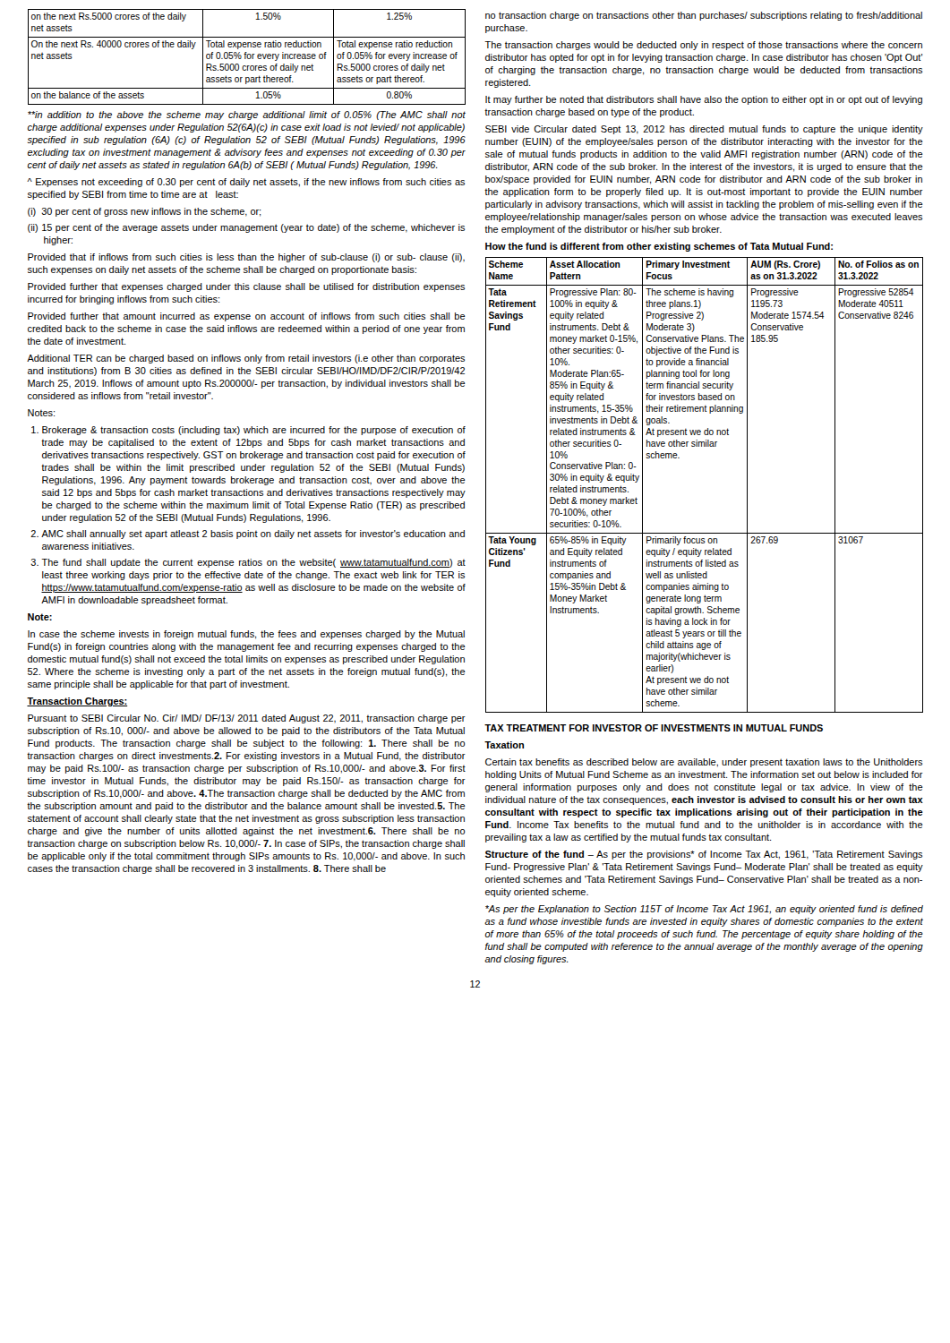| on the next Rs.5000 crores of the daily net assets | 1.50% | 1.25% |
| On the next Rs. 40000 crores of the daily net assets | Total expense ratio reduction of 0.05% for every increase of Rs.5000 crores of daily net assets or part thereof. | Total expense ratio reduction of 0.05% for every increase of Rs.5000 crores of daily net assets or part thereof. |
| on the balance of the assets | 1.05% | 0.80% |
**in addition to the above the scheme may charge additional limit of 0.05% (The AMC shall not charge additional expenses under Regulation 52(6A)(c) in case exit load is not levied/ not applicable) specified in sub regulation (6A) (c) of Regulation 52 of SEBI (Mutual Funds) Regulations, 1996 excluding tax on investment management & advisory fees and expenses not exceeding of 0.30 per cent of daily net assets as stated in regulation 6A(b) of SEBI ( Mutual Funds) Regulation, 1996.
^ Expenses not exceeding of 0.30 per cent of daily net assets, if the new inflows from such cities as specified by SEBI from time to time are at least:
(i) 30 per cent of gross new inflows in the scheme, or;
(ii) 15 per cent of the average assets under management (year to date) of the scheme, whichever is higher:
Provided that if inflows from such cities is less than the higher of sub-clause (i) or sub- clause (ii), such expenses on daily net assets of the scheme shall be charged on proportionate basis:
Provided further that expenses charged under this clause shall be utilised for distribution expenses incurred for bringing inflows from such cities:
Provided further that amount incurred as expense on account of inflows from such cities shall be credited back to the scheme in case the said inflows are redeemed within a period of one year from the date of investment.
Additional TER can be charged based on inflows only from retail investors (i.e other than corporates and institutions) from B 30 cities as defined in the SEBI circular SEBI/HO/IMD/DF2/CIR/P/2019/42 March 25, 2019. Inflows of amount upto Rs.200000/- per transaction, by individual investors shall be considered as inflows from "retail investor".
Notes:
Brokerage & transaction costs (including tax) which are incurred for the purpose of execution of trade may be capitalised to the extent of 12bps and 5bps for cash market transactions and derivatives transactions respectively. GST on brokerage and transaction cost paid for execution of trades shall be within the limit prescribed under regulation 52 of the SEBI (Mutual Funds) Regulations, 1996. Any payment towards brokerage and transaction cost, over and above the said 12 bps and 5bps for cash market transactions and derivatives transactions respectively may be charged to the scheme within the maximum limit of Total Expense Ratio (TER) as prescribed under regulation 52 of the SEBI (Mutual Funds) Regulations, 1996.
AMC shall annually set apart atleast 2 basis point on daily net assets for investor's education and awareness initiatives.
The fund shall update the current expense ratios on the website( www.tatamutualfund.com) at least three working days prior to the effective date of the change. The exact web link for TER is https://www.tatamutualfund.com/expense-ratio as well as disclosure to be made on the website of AMFI in downloadable spreadsheet format.
Note:
In case the scheme invests in foreign mutual funds, the fees and expenses charged by the Mutual Fund(s) in foreign countries along with the management fee and recurring expenses charged to the domestic mutual fund(s) shall not exceed the total limits on expenses as prescribed under Regulation 52. Where the scheme is investing only a part of the net assets in the foreign mutual fund(s), the same principle shall be applicable for that part of investment.
Transaction Charges:
Pursuant to SEBI Circular No. Cir/ IMD/ DF/13/ 2011 dated August 22, 2011, transaction charge per subscription of Rs.10, 000/- and above be allowed to be paid to the distributors of the Tata Mutual Fund products. The transaction charge shall be subject to the following: 1. There shall be no transaction charges on direct investments.2. For existing investors in a Mutual Fund, the distributor may be paid Rs.100/- as transaction charge per subscription of Rs.10,000/- and above.3. For first time investor in Mutual Funds, the distributor may be paid Rs.150/- as transaction charge for subscription of Rs.10,000/- and above. 4. The transaction charge shall be deducted by the AMC from the subscription amount and paid to the distributor and the balance amount shall be invested.5. The statement of account shall clearly state that the net investment as gross subscription less transaction charge and give the number of units allotted against the net investment.6. There shall be no transaction charge on subscription below Rs. 10,000/- 7. In case of SIPs, the transaction charge shall be applicable only if the total commitment through SIPs amounts to Rs. 10,000/- and above. In such cases the transaction charge shall be recovered in 3 installments. 8. There shall be
no transaction charge on transactions other than purchases/ subscriptions relating to fresh/additional purchase.
The transaction charges would be deducted only in respect of those transactions where the concern distributor has opted for opt in for levying transaction charge. In case distributor has chosen 'Opt Out' of charging the transaction charge, no transaction charge would be deducted from transactions registered.
It may further be noted that distributors shall have also the option to either opt in or opt out of levying transaction charge based on type of the product.
SEBI vide Circular dated Sept 13, 2012 has directed mutual funds to capture the unique identity number (EUIN) of the employee/sales person of the distributor interacting with the investor for the sale of mutual funds products in addition to the valid AMFI registration number (ARN) code of the distributor, ARN code of the sub broker. In the interest of the investors, it is urged to ensure that the box/space provided for EUIN number, ARN code for distributor and ARN code of the sub broker in the application form to be properly filed up. It is out-most important to provide the EUIN number particularly in advisory transactions, which will assist in tackling the problem of mis-selling even if the employee/relationship manager/sales person on whose advice the transaction was executed leaves the employment of the distributor or his/her sub broker.
How the fund is different from other existing schemes of Tata Mutual Fund:
| Scheme Name | Asset Allocation Pattern | Primary Investment Focus | AUM (Rs. Crore) as on 31.3.2022 | No. of Folios as on 31.3.2022 |
| Tata Retirement Savings Fund | Progressive Plan: 80-100% in equity & equity related instruments. Debt & money market 0-15%, other securities: 0-10%. Moderate Plan:65-85% in Equity & equity related instruments, 15-35% investments in Debt & related instruments & other securities 0-10% Conservative Plan: 0-30% in equity & equity related instruments. Debt & money market 70-100%, other securities: 0-10%. | The scheme is having three plans.1) Progressive 2) Moderate 3) Conservative Plans. The objective of the Fund is to provide a financial planning tool for long term financial security for investors based on their retirement planning goals. At present we do not have other similar scheme. | Progressive 1195.73 Moderate 1574.54 Conservative 185.95 | Progressive 52854 Moderate 40511 Conservative 8246 |
| Tata Young Citizens' Fund | 65%-85% in Equity and Equity related instruments of companies and 15%-35%in Debt & Money Market Instruments. | Primarily focus on equity / equity related instruments of listed as well as unlisted companies aiming to generate long term capital growth. Scheme is having a lock in for atleast 5 years or till the child attains age of majority(whichever is earlier) At present we do not have other similar scheme. | 267.69 | 31067 |
TAX TREATMENT FOR INVESTOR OF INVESTMENTS IN MUTUAL FUNDS
Taxation
Certain tax benefits as described below are available, under present taxation laws to the Unitholders holding Units of Mutual Fund Scheme as an investment. The information set out below is included for general information purposes only and does not constitute legal or tax advice. In view of the individual nature of the tax consequences, each investor is advised to consult his or her own tax consultant with respect to specific tax implications arising out of their participation in the Fund. Income Tax benefits to the mutual fund and to the unitholder is in accordance with the prevailing tax a law as certified by the mutual funds tax consultant.
Structure of the fund – As per the provisions* of Income Tax Act, 1961, 'Tata Retirement Savings Fund- Progressive Plan' & 'Tata Retirement Savings Fund– Moderate Plan' shall be treated as equity oriented schemes and 'Tata Retirement Savings Fund– Conservative Plan' shall be treated as a non-equity oriented scheme.
*As per the Explanation to Section 115T of Income Tax Act 1961, an equity oriented fund is defined as a fund whose investible funds are invested in equity shares of domestic companies to the extent of more than 65% of the total proceeds of such fund. The percentage of equity share holding of the fund shall be computed with reference to the annual average of the monthly average of the opening and closing figures.
12